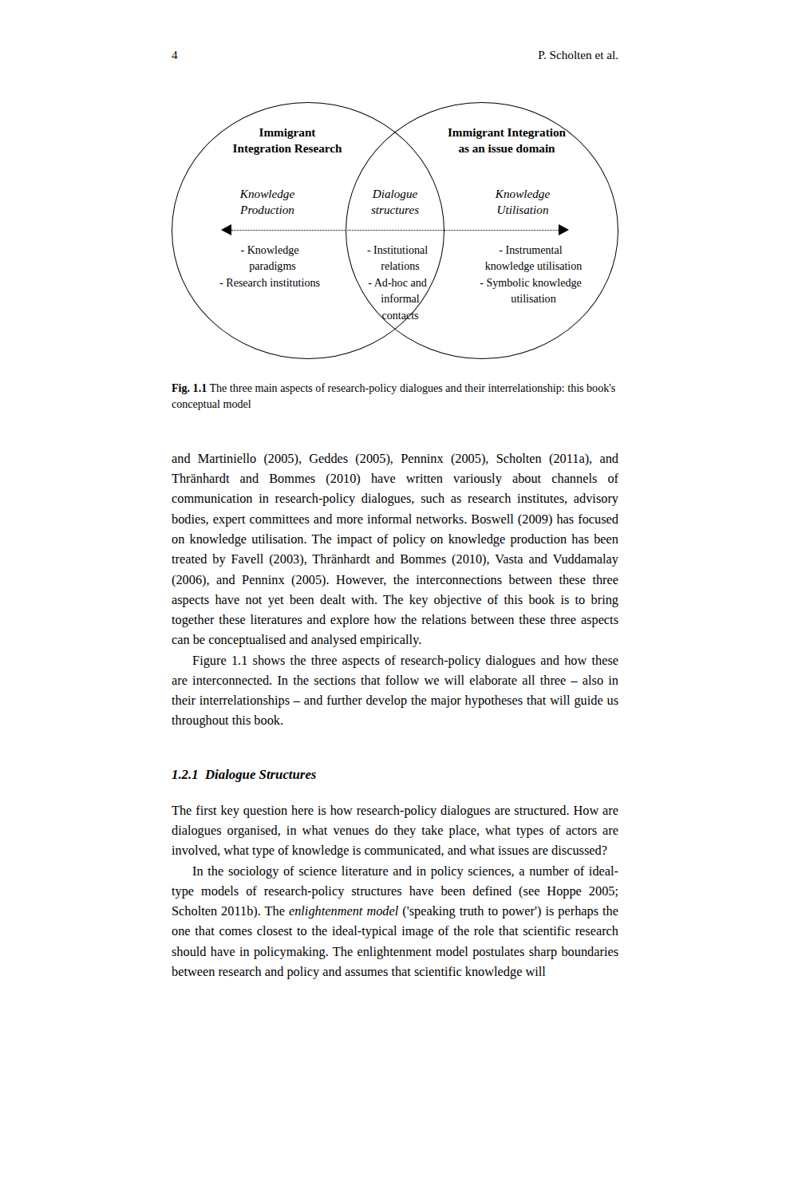4 P. Scholten et al.
Immigrant
Integration Research
Immigrant Integration
as an issue domain
Knowledge
Production
Dialogue
structures
Knowledge
Utilisation
- Knowledge
paradigms
- Research institutions
- Institutional
relations
- Ad-hoc and
informal
contacts
- Instrumental
knowledge utilisation
- Symbolic knowledge
utilisation
Fig. 1.1 The three main aspects of research-policy dialogues and their interrelationship: this book's conceptual model
and Martiniello (2005), Geddes (2005), Penninx (2005), Scholten (2011a), and Thränhardt and Bommes (2010) have written variously about channels of communication in research-policy dialogues, such as research institutes, advisory bodies, expert committees and more informal networks. Boswell (2009) has focused on knowledge utilisation. The impact of policy on knowledge production has been treated by Favell (2003), Thränhardt and Bommes (2010), Vasta and Vuddamalay (2006), and Penninx (2005). However, the interconnections between these three aspects have not yet been dealt with. The key objective of this book is to bring together these literatures and explore how the relations between these three aspects can be conceptualised and analysed empirically.
Figure 1.1 shows the three aspects of research-policy dialogues and how these are interconnected. In the sections that follow we will elaborate all three – also in their interrelationships – and further develop the major hypotheses that will guide us throughout this book.
1.2.1 Dialogue Structures
The first key question here is how research-policy dialogues are structured. How are dialogues organised, in what venues do they take place, what types of actors are involved, what type of knowledge is communicated, and what issues are discussed?
In the sociology of science literature and in policy sciences, a number of ideal-type models of research-policy structures have been defined (see Hoppe 2005; Scholten 2011b). The enlightenment model ('speaking truth to power') is perhaps the one that comes closest to the ideal-typical image of the role that scientific research should have in policymaking. The enlightenment model postulates sharp boundaries between research and policy and assumes that scientific knowledge will